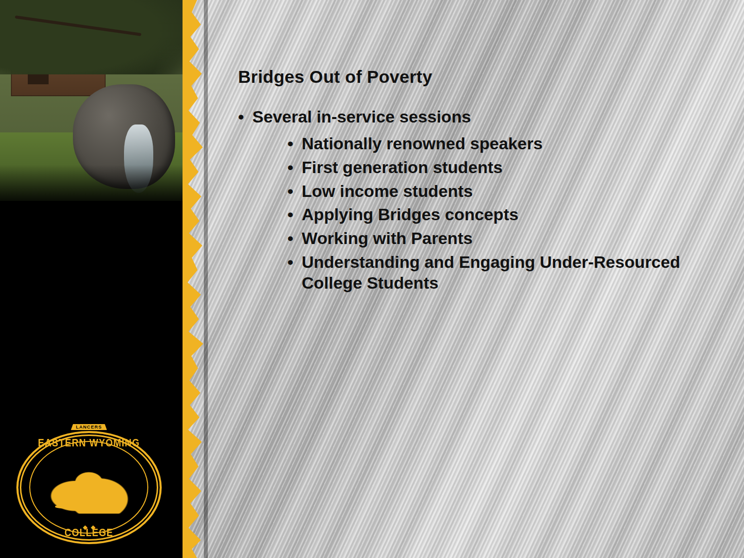LANCERS
EASTERN WYOMING
COLLEGE
◆◆
Bridges Out of Poverty
Several in-service sessions
Nationally renowned speakers
First generation students
Low income students
Applying Bridges concepts
Working with Parents
Understanding and Engaging Under-Resourced College Students